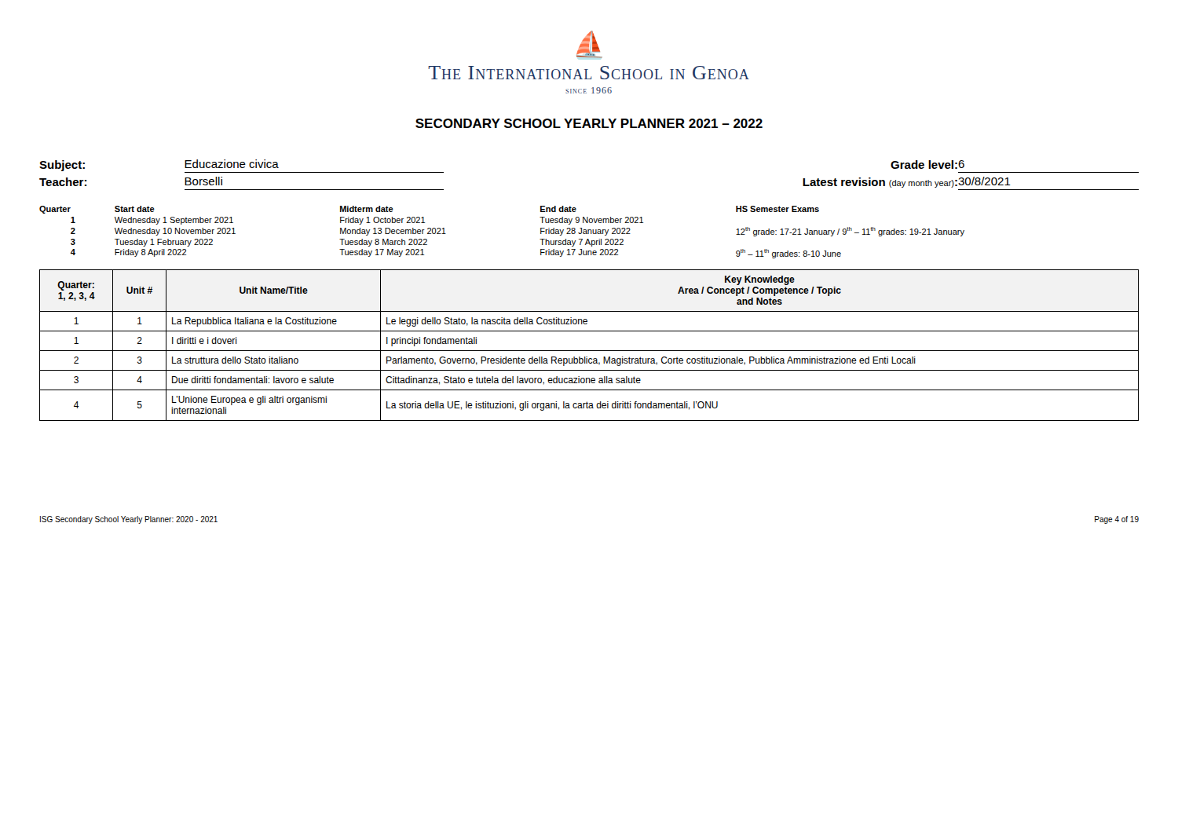⛵
The International School in Genoa
since 1966
SECONDARY SCHOOL YEARLY PLANNER 2021 – 2022
| Subject: | Educazione civica | | Grade level: | 6 |
| Teacher: | Borselli | | Latest revision (day month year) : | 30/8/2021 |
| Quarter | Start date | Midterm date | End date | HS Semester Exams |
| --- | --- | --- | --- | --- |
| 1 | Wednesday 1 September 2021 | Friday 1 October 2021 | Tuesday 9 November 2021 | |
| 2 | Wednesday 10 November 2021 | Monday 13 December 2021 | Friday 28 January 2022 | 12 th grade: 17-21 January / 9 th – 11 th grades: 19-21 January |
| 3 | Tuesday 1 February 2022 | Tuesday 8 March 2022 | Thursday 7 April 2022 | |
| 4 | Friday 8 April 2022 | Tuesday 17 May 2021 | Friday 17 June 2022 | 9 th – 11 th grades: 8-10 June |
| Quarter: 1, 2, 3, 4 | Unit # | Unit Name/Title | Key Knowledge Area / Concept / Competence / Topic and Notes |
| --- | --- | --- | --- |
| 1 | 1 | La Repubblica Italiana e la Costituzione | Le leggi dello Stato, la nascita della Costituzione |
| 1 | 2 | I diritti e i doveri | I principi fondamentali |
| 2 | 3 | La struttura dello Stato italiano | Parlamento, Governo, Presidente della Repubblica, Magistratura, Corte costituzionale, Pubblica Amministrazione ed Enti Locali |
| 3 | 4 | Due diritti fondamentali: lavoro e salute | Cittadinanza, Stato e tutela del lavoro, educazione alla salute |
| 4 | 5 | L’Unione Europea e gli altri organismi internazionali | La storia della UE, le istituzioni, gli organi, la carta dei diritti fondamentali, l’ONU |
ISG Secondary School Yearly Planner: 2020 - 2021
Page 4 of 19